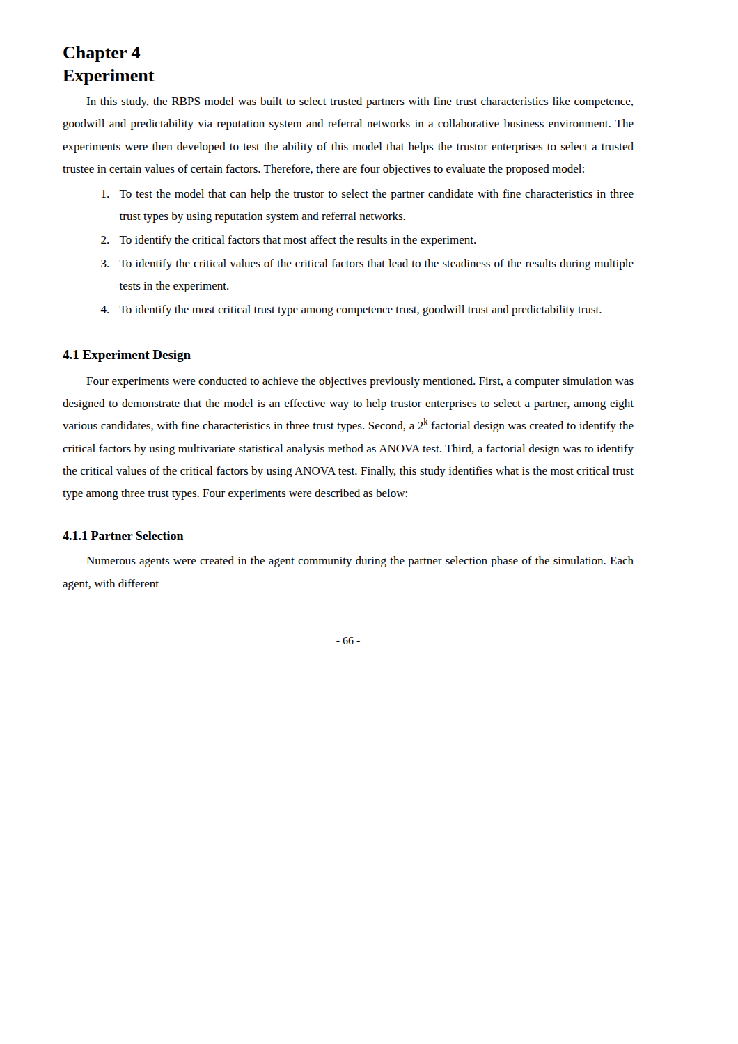Chapter 4 Experiment
In this study, the RBPS model was built to select trusted partners with fine trust characteristics like competence, goodwill and predictability via reputation system and referral networks in a collaborative business environment. The experiments were then developed to test the ability of this model that helps the trustor enterprises to select a trusted trustee in certain values of certain factors. Therefore, there are four objectives to evaluate the proposed model:
To test the model that can help the trustor to select the partner candidate with fine characteristics in three trust types by using reputation system and referral networks.
To identify the critical factors that most affect the results in the experiment.
To identify the critical values of the critical factors that lead to the steadiness of the results during multiple tests in the experiment.
To identify the most critical trust type among competence trust, goodwill trust and predictability trust.
4.1 Experiment Design
Four experiments were conducted to achieve the objectives previously mentioned. First, a computer simulation was designed to demonstrate that the model is an effective way to help trustor enterprises to select a partner, among eight various candidates, with fine characteristics in three trust types. Second, a 2k factorial design was created to identify the critical factors by using multivariate statistical analysis method as ANOVA test. Third, a factorial design was to identify the critical values of the critical factors by using ANOVA test. Finally, this study identifies what is the most critical trust type among three trust types. Four experiments were described as below:
4.1.1 Partner Selection
Numerous agents were created in the agent community during the partner selection phase of the simulation. Each agent, with different
- 66 -